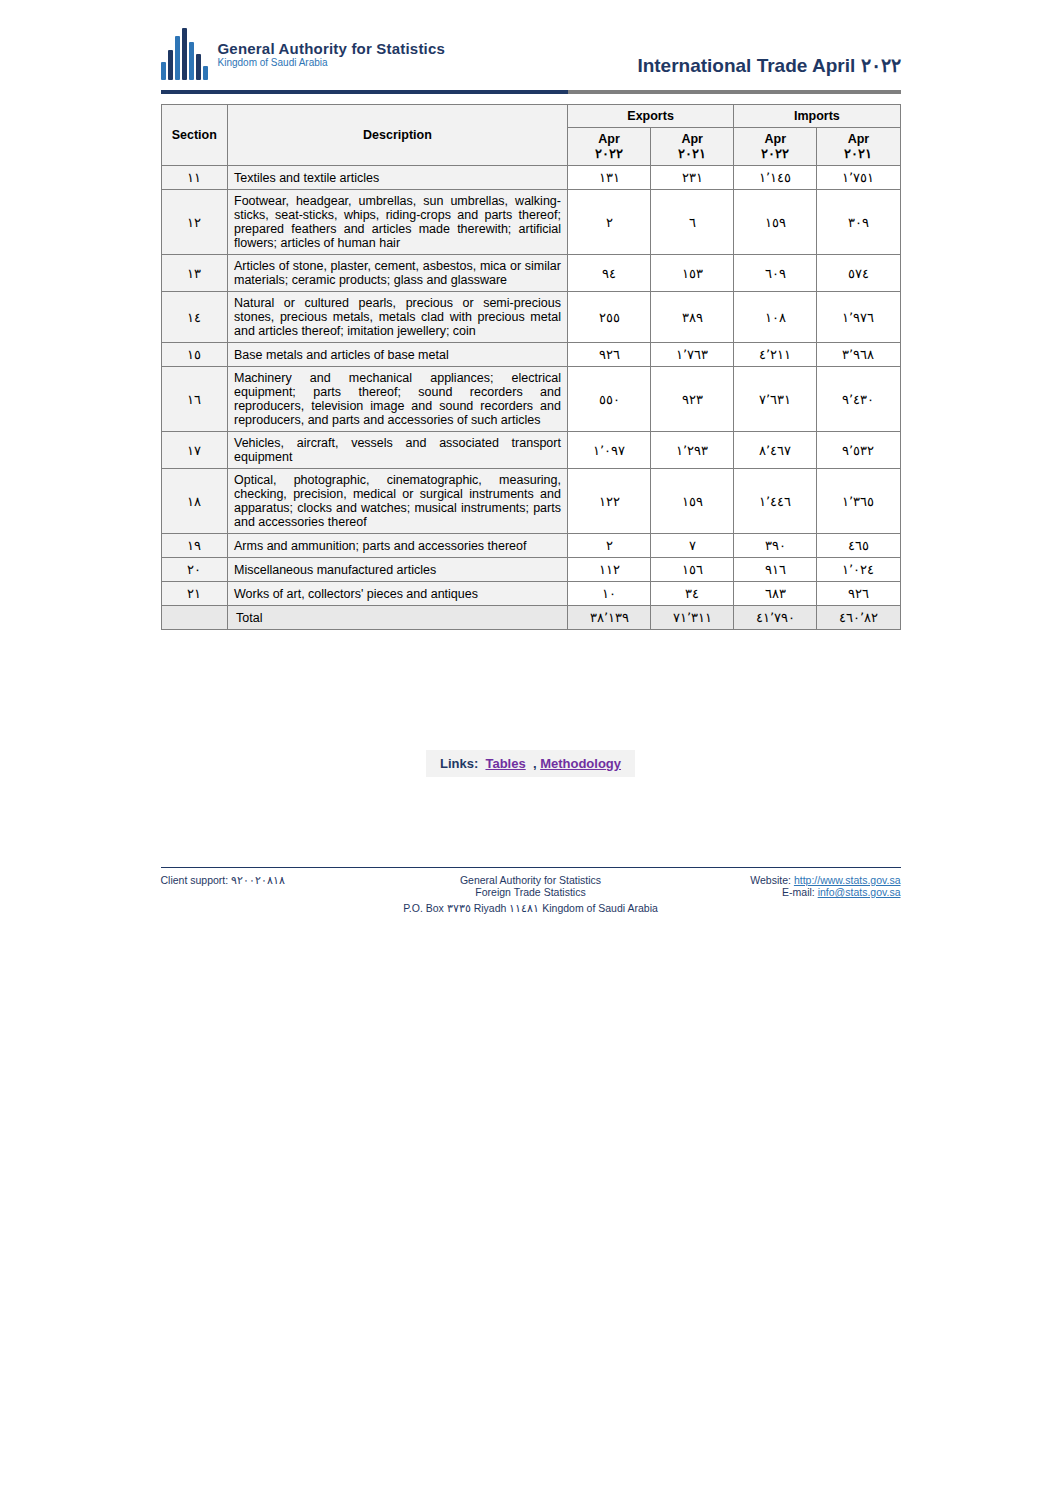General Authority for Statistics
Kingdom of Saudi Arabia
International Trade April ٢٠٢٢
| Section | Description | Exports | Imports |
| --- | --- | --- | --- |
| Apr ٢٠٢٢ | Apr ٢٠٢١ | Apr ٢٠٢٢ | Apr ٢٠٢١ |
| ١١ | Textiles and textile articles | ١٣١ | ٢٣١ | ١٬١٤٥ | ١٬٧٥١ |
| ١٢ | Footwear, headgear, umbrellas, sun umbrellas, walking-sticks, seat-sticks, whips, riding-crops and parts thereof; prepared feathers and articles made therewith; artificial flowers; articles of human hair | ٢ | ٦ | ١٥٩ | ٣٠٩ |
| ١٣ | Articles of stone, plaster, cement, asbestos, mica or similar materials; ceramic products; glass and glassware | ٩٤ | ١٥٣ | ٦٠٩ | ٥٧٤ |
| ١٤ | Natural or cultured pearls, precious or semi-precious stones, precious metals, metals clad with precious metal and articles thereof; imitation jewellery; coin | ٢٥٥ | ٣٨٩ | ١٠٨ | ١٬٩٧٦ |
| ١٥ | Base metals and articles of base metal | ٩٢٦ | ١٬٧٦٣ | ٤٬٢١١ | ٣٬٩٦٨ |
| ١٦ | Machinery and mechanical appliances; electrical equipment; parts thereof; sound recorders and reproducers, television image and sound recorders and reproducers, and parts and accessories of such articles | ٥٥٠ | ٩٢٣ | ٧٬٦٣١ | ٩٬٤٣٠ |
| ١٧ | Vehicles, aircraft, vessels and associated transport equipment | ١٬٠٩٧ | ١٬٢٩٣ | ٨٬٤٦٧ | ٩٬٥٣٢ |
| ١٨ | Optical, photographic, cinematographic, measuring, checking, precision, medical or surgical instruments and apparatus; clocks and watches; musical instruments; parts and accessories thereof | ١٢٢ | ١٥٩ | ١٬٤٤٦ | ١٬٣٦٥ |
| ١٩ | Arms and ammunition; parts and accessories thereof | ٢ | ٧ | ٣٩٠ | ٤٦٥ |
| ٢٠ | Miscellaneous manufactured articles | ١١٢ | ١٥٦ | ٩١٦ | ١٬٠٢٤ |
| ٢١ | Works of art, collectors' pieces and antiques | ١٠ | ٣٤ | ٦٨٣ | ٩٢٦ |
| | Total | ٣٨٬١٣٩ | ٧١٬٣١١ | ٤١٬٧٩٠ | ٤٦٠٬٨٢ |
Links: Tables , Methodology
Client support: ٩٢٠٠٢٠٨١٨
General Authority for Statistics
Website: http://www.stats.gov.sa
Foreign Trade Statistics
E-mail: info@stats.gov.sa
P.O. Box ٣٧٣٥ Riyadh ١١٤٨١ Kingdom of Saudi Arabia